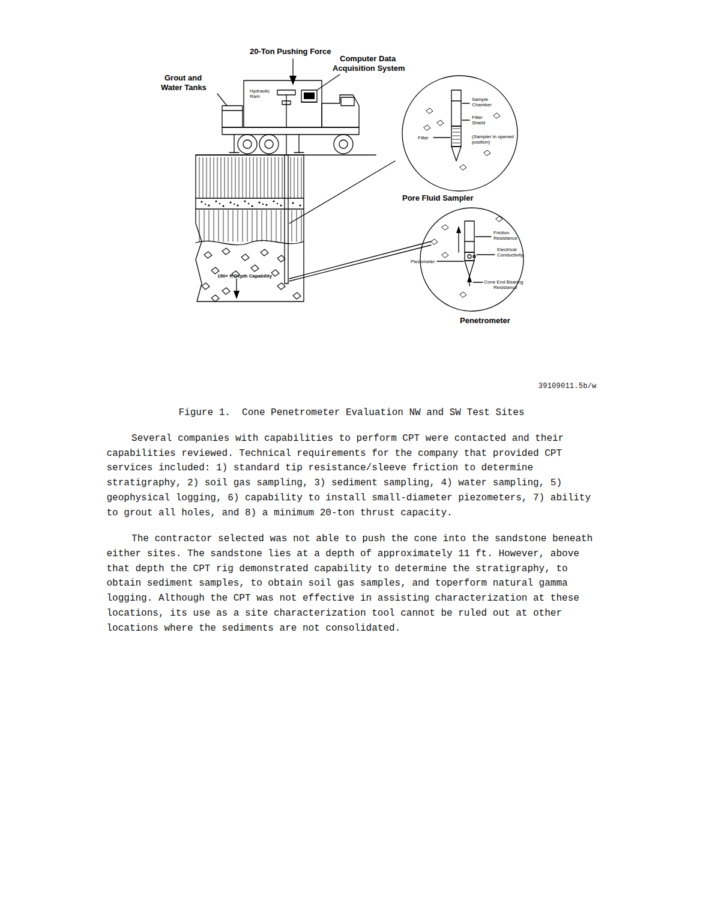Cone penetrometer truck-mounted rig schematic Schematic of a truck-mounted cone penetrometer rig showing a 20-ton pushing force applied by a hydraulic ram, a computer data acquisition system, grout and water tanks, a rod pushed into layered subsurface sediments with 150-plus foot depth capability, and two callout circles detailing the pore fluid sampler and the penetrometer. 20-Ton Pushing Force Computer Data Acquisition System Grout and Water Tanks Hydraulic Ram 150+ ft Depth Capability Sample Chamber Filter Shield Filter (Sampler in opened position) Pore Fluid Sampler Friction Resistance Electrical Conductivity Piezometer Cone End Bearing Resistance Penetrometer
39109011.5b/w
Figure 1. Cone Penetrometer Evaluation NW and SW Test Sites
Several companies with capabilities to perform CPT were contacted and their capabilities reviewed. Technical requirements for the company that provided CPT services included: 1) standard tip resistance/sleeve friction to determine stratigraphy, 2) soil gas sampling, 3) sediment sampling, 4) water sampling, 5) geophysical logging, 6) capability to install small-diameter piezometers, 7) ability to grout all holes, and 8) a minimum 20-ton thrust capacity.
The contractor selected was not able to push the cone into the sandstone beneath either sites. The sandstone lies at a depth of approximately 11 ft. However, above that depth the CPT rig demonstrated capability to determine the stratigraphy, to obtain sediment samples, to obtain soil gas samples, and toperform natural gamma logging. Although the CPT was not effective in assisting characterization at these locations, its use as a site characterization tool cannot be ruled out at other locations where the sediments are not consolidated.